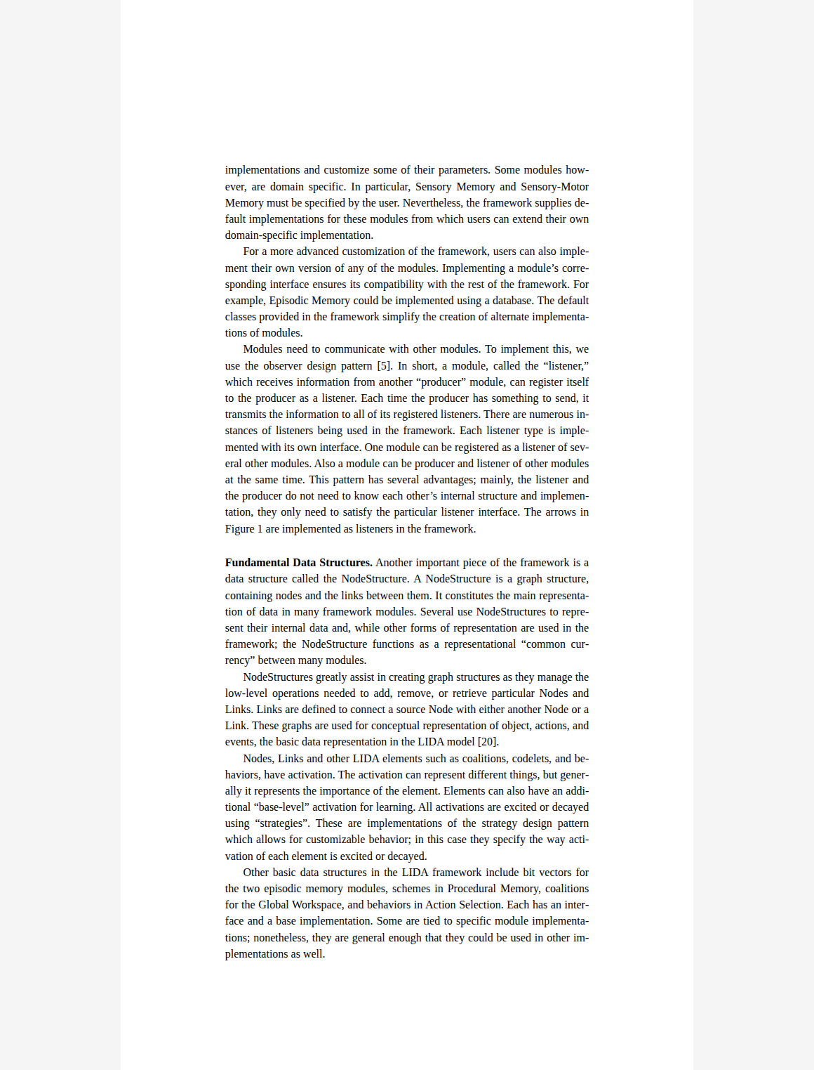implementations and customize some of their parameters. Some modules however, are domain specific. In particular, Sensory Memory and Sensory-Motor Memory must be specified by the user. Nevertheless, the framework supplies default implementations for these modules from which users can extend their own domain-specific implementation.
For a more advanced customization of the framework, users can also implement their own version of any of the modules. Implementing a module’s corresponding interface ensures its compatibility with the rest of the framework. For example, Episodic Memory could be implemented using a database. The default classes provided in the framework simplify the creation of alternate implementations of modules.
Modules need to communicate with other modules. To implement this, we use the observer design pattern [5]. In short, a module, called the “listener,” which receives information from another “producer” module, can register itself to the producer as a listener. Each time the producer has something to send, it transmits the information to all of its registered listeners. There are numerous instances of listeners being used in the framework. Each listener type is implemented with its own interface. One module can be registered as a listener of several other modules. Also a module can be producer and listener of other modules at the same time. This pattern has several advantages; mainly, the listener and the producer do not need to know each other’s internal structure and implementation, they only need to satisfy the particular listener interface. The arrows in Figure 1 are implemented as listeners in the framework.
Fundamental Data Structures. Another important piece of the framework is a data structure called the NodeStructure. A NodeStructure is a graph structure, containing nodes and the links between them. It constitutes the main representation of data in many framework modules. Several use NodeStructures to represent their internal data and, while other forms of representation are used in the framework; the NodeStructure functions as a representational “common currency” between many modules.
NodeStructures greatly assist in creating graph structures as they manage the low-level operations needed to add, remove, or retrieve particular Nodes and Links. Links are defined to connect a source Node with either another Node or a Link. These graphs are used for conceptual representation of object, actions, and events, the basic data representation in the LIDA model [20].
Nodes, Links and other LIDA elements such as coalitions, codelets, and behaviors, have activation. The activation can represent different things, but generally it represents the importance of the element. Elements can also have an additional “base-level” activation for learning. All activations are excited or decayed using “strategies”. These are implementations of the strategy design pattern which allows for customizable behavior; in this case they specify the way activation of each element is excited or decayed.
Other basic data structures in the LIDA framework include bit vectors for the two episodic memory modules, schemes in Procedural Memory, coalitions for the Global Workspace, and behaviors in Action Selection. Each has an interface and a base implementation. Some are tied to specific module implementations; nonetheless, they are general enough that they could be used in other implementations as well.